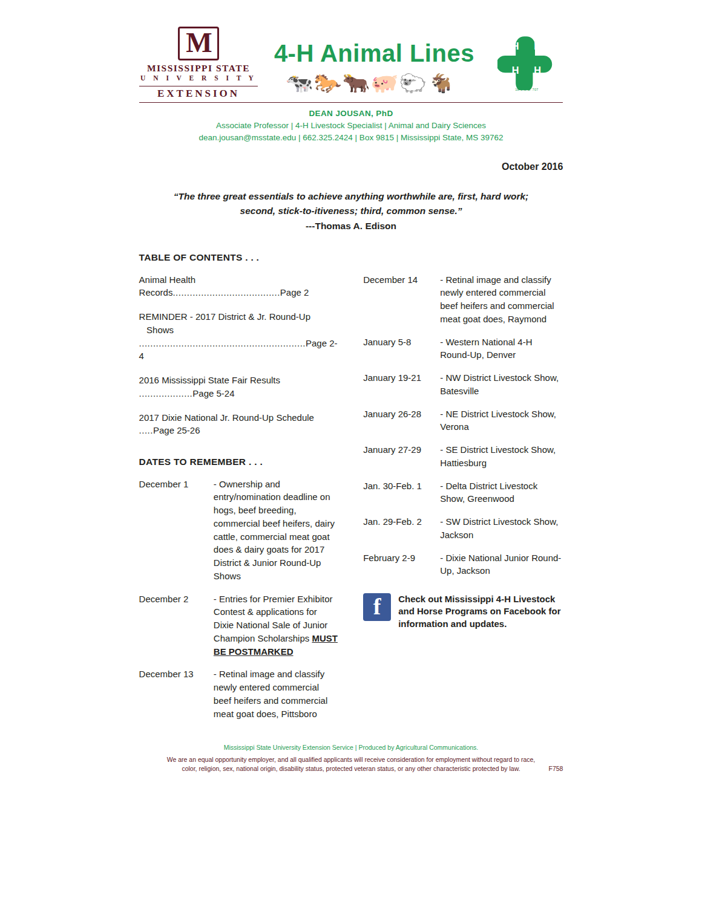M
MISSISSIPPI STATE U N I V E R S I T Y
EXTENSION
4-H Animal Lines
🐄🐎🐂🐖🐑🐐
H H H H
18 U.S.C. 707
DEAN JOUSAN, PhD
Associate Professor | 4-H Livestock Specialist | Animal and Dairy Sciences
dean.jousan@msstate.edu | 662.325.2424 | Box 9815 | Mississippi State, MS 39762
October 2016
“The three great essentials to achieve anything worthwhile are, first, hard work;
second, stick-to-itiveness; third, common sense.” ---Thomas A. Edison
TABLE OF CONTENTS . . .
Animal Health Records...................................... Page 2
REMINDER - 2017 District & Jr. Round-Up
Shows ........................................................... Page 2-4
2016 Mississippi State Fair Results ................... Page 5-24
2017 Dixie National Jr. Round-Up Schedule ..... Page 25-26
DATES TO REMEMBER . . .
December 1
- Ownership and entry/nomination deadline on hogs, beef breeding, commercial beef heifers, dairy cattle, commercial meat goat does & dairy goats for 2017 District & Junior Round-Up Shows
December 2
- Entries for Premier Exhibitor Contest & applications for Dixie National Sale of Junior Champion Scholarships MUST BE POSTMARKED
December 13
- Retinal image and classify newly entered commercial beef heifers and commercial meat goat does, Pittsboro
December 14
- Retinal image and classify newly entered commercial beef heifers and commercial meat goat does, Raymond
January 5-8
- Western National 4-H Round-Up, Denver
January 19-21
- NW District Livestock Show, Batesville
January 26-28
- NE District Livestock Show, Verona
January 27-29
- SE District Livestock Show, Hattiesburg
Jan. 30-Feb. 1
- Delta District Livestock Show, Greenwood
Jan. 29-Feb. 2
- SW District Livestock Show, Jackson
February 2-9
- Dixie National Junior Round-Up, Jackson
f
Check out Mississippi 4-H Livestock and Horse Programs on Facebook for information and updates.
Mississippi State University Extension Service | Produced by Agricultural Communications.
We are an equal opportunity employer, and all qualified applicants will receive consideration for employment without regard to race,
color, religion, sex, national origin, disability status, protected veteran status, or any other characteristic protected by law.
F758